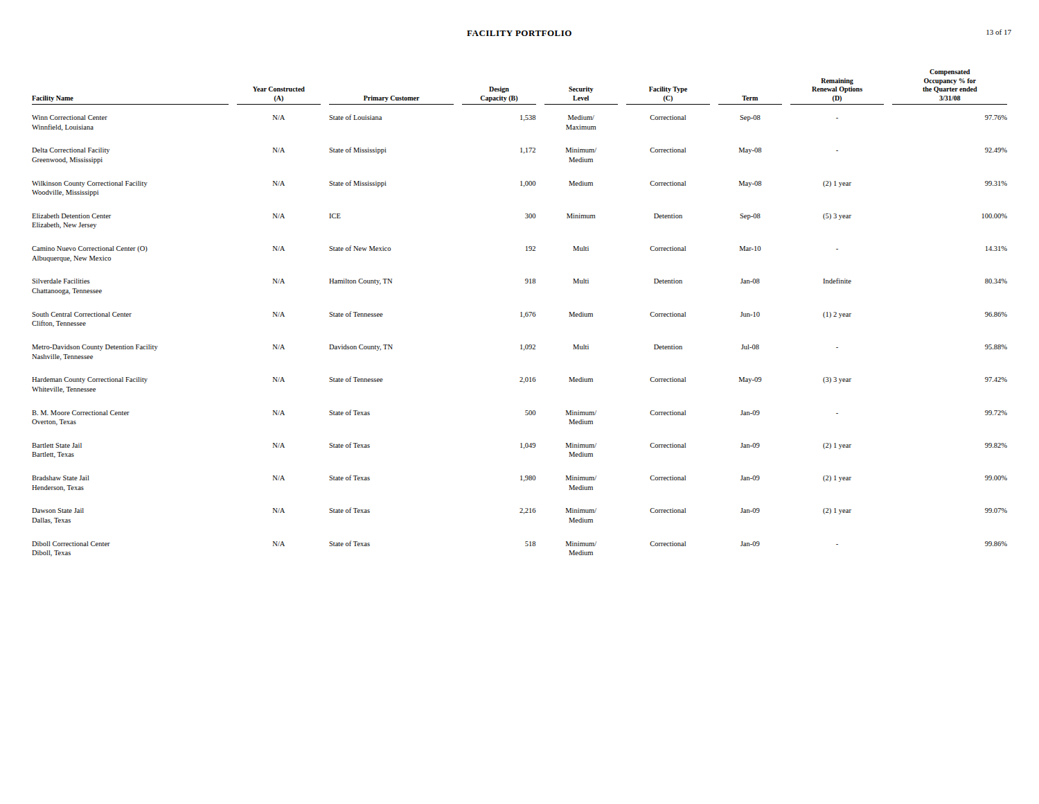FACILITY PORTFOLIO
13 of 17
| Facility Name | Year Constructed (A) | Primary Customer | Design Capacity (B) | Security Level | Facility Type (C) | Term | Remaining Renewal Options (D) | Compensated Occupancy % for the Quarter ended 3/31/08 |
| --- | --- | --- | --- | --- | --- | --- | --- | --- |
| Winn Correctional Center Winnfield, Louisiana | N/A | State of Louisiana | 1,538 | Medium/ Maximum | Correctional | Sep-08 | - | 97.76% |
| Delta Correctional Facility Greenwood, Mississippi | N/A | State of Mississippi | 1,172 | Minimum/ Medium | Correctional | May-08 | - | 92.49% |
| Wilkinson County Correctional Facility Woodville, Mississippi | N/A | State of Mississippi | 1,000 | Medium | Correctional | May-08 | (2) 1 year | 99.31% |
| Elizabeth Detention Center Elizabeth, New Jersey | N/A | ICE | 300 | Minimum | Detention | Sep-08 | (5) 3 year | 100.00% |
| Camino Nuevo Correctional Center (O) Albuquerque, New Mexico | N/A | State of New Mexico | 192 | Multi | Correctional | Mar-10 | - | 14.31% |
| Silverdale Facilities Chattanooga, Tennessee | N/A | Hamilton County, TN | 918 | Multi | Detention | Jan-08 | Indefinite | 80.34% |
| South Central Correctional Center Clifton, Tennessee | N/A | State of Tennessee | 1,676 | Medium | Correctional | Jun-10 | (1) 2 year | 96.86% |
| Metro-Davidson County Detention Facility Nashville, Tennessee | N/A | Davidson County, TN | 1,092 | Multi | Detention | Jul-08 | - | 95.88% |
| Hardeman County Correctional Facility Whiteville, Tennessee | N/A | State of Tennessee | 2,016 | Medium | Correctional | May-09 | (3) 3 year | 97.42% |
| B. M. Moore Correctional Center Overton, Texas | N/A | State of Texas | 500 | Minimum/ Medium | Correctional | Jan-09 | - | 99.72% |
| Bartlett State Jail Bartlett, Texas | N/A | State of Texas | 1,049 | Minimum/ Medium | Correctional | Jan-09 | (2) 1 year | 99.82% |
| Bradshaw State Jail Henderson, Texas | N/A | State of Texas | 1,980 | Minimum/ Medium | Correctional | Jan-09 | (2) 1 year | 99.00% |
| Dawson State Jail Dallas, Texas | N/A | State of Texas | 2,216 | Minimum/ Medium | Correctional | Jan-09 | (2) 1 year | 99.07% |
| Diboll Correctional Center Diboll, Texas | N/A | State of Texas | 518 | Minimum/ Medium | Correctional | Jan-09 | - | 99.86% |